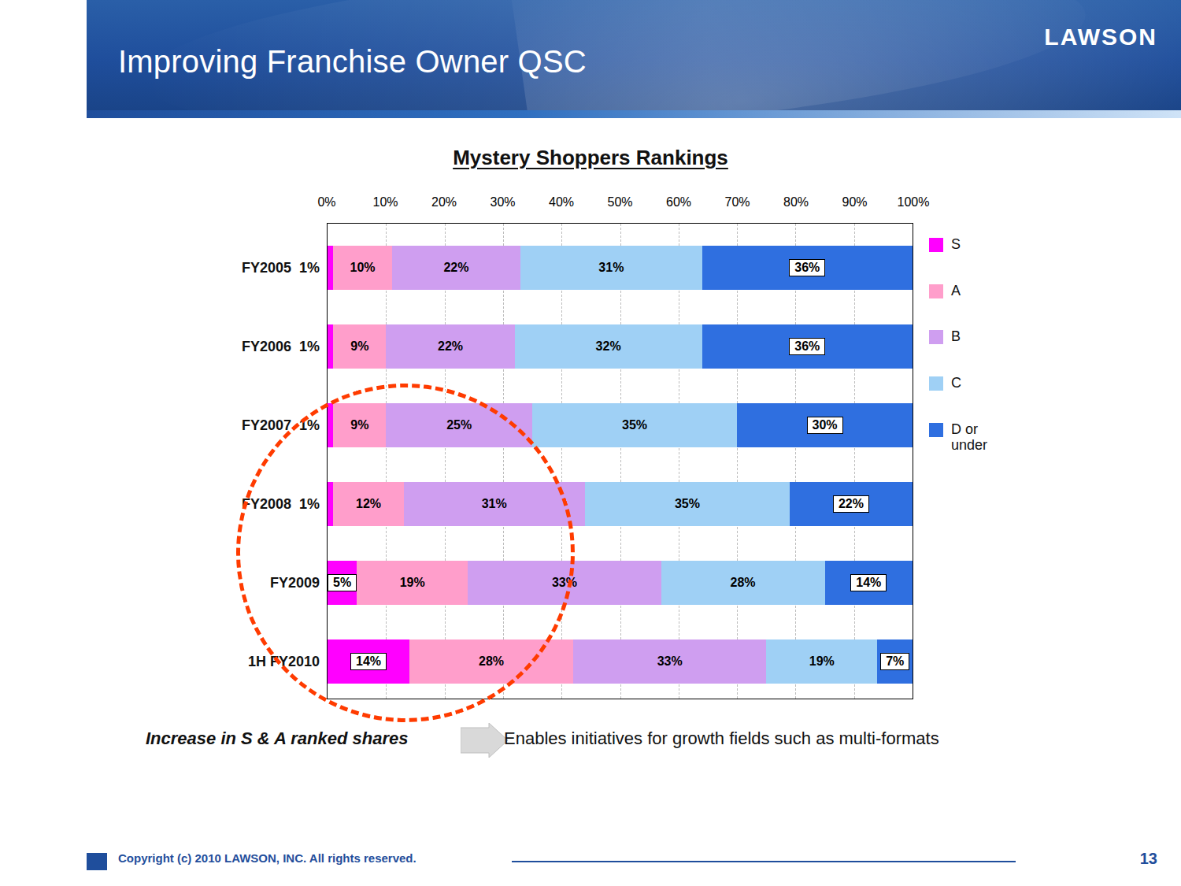LAWSON
Improving Franchise Owner QSC
Mystery Shoppers Rankings
0% 10% 20% 30% 40% 50% 60% 70% 80% 90% 100%
FY2005 1%
10%
22%
31%
36%
FY2006 1%
9%
22%
32%
36%
FY2007 1%
9%
25%
35%
30%
FY2008 1%
12%
31%
35%
22%
FY2009
5%
19%
33%
28%
14%
1H FY2010
14%
28%
33%
19%
7%
S
A
B
C
D or
under
Increase in S & A ranked shares
Enables initiatives for growth fields such as multi-formats
Copyright (c) 2010 LAWSON, INC. All rights reserved.
13